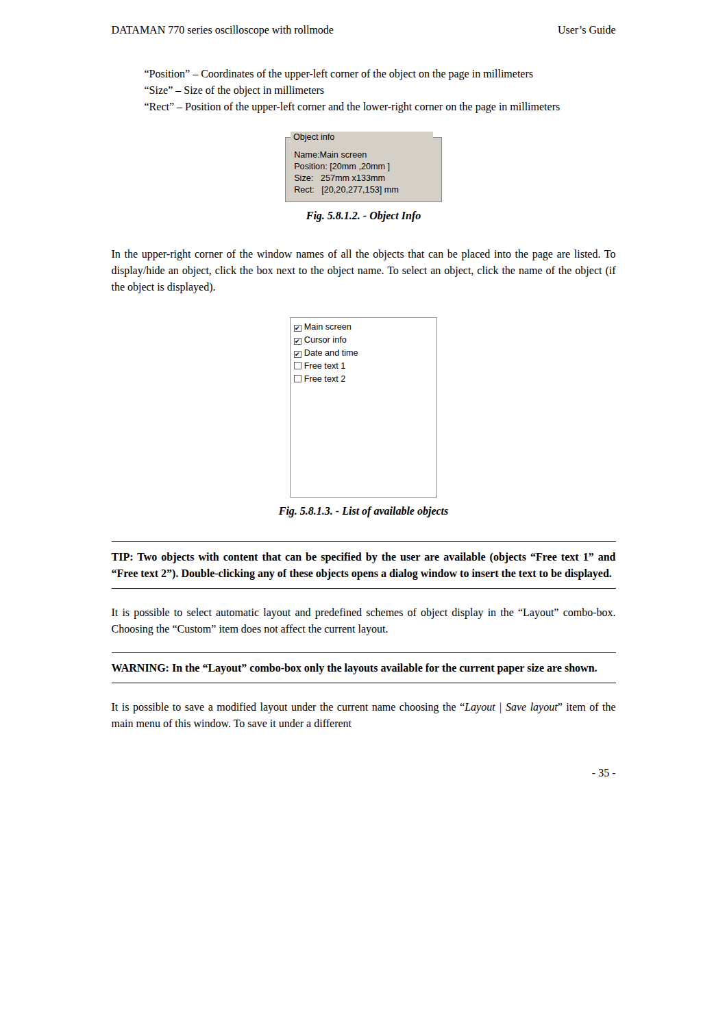DATAMAN 770 series oscilloscope with rollmode User’s Guide
“Position” – Coordinates of the upper-left corner of the object on the page in millimeters
“Size” – Size of the object in millimeters
“Rect” – Position of the upper-left corner and the lower-right corner on the page in millimeters
Object info
Name:Main screen
Position: [20mm ,20mm ]
Size: 257mm x133mm
Rect: [20,20,277,153] mm
Fig. 5.8.1.2. - Object Info
In the upper-right corner of the window names of all the objects that can be placed into the page are listed. To display/hide an object, click the box next to the object name. To select an object, click the name of the object (if the object is displayed).
Main screen
Cursor info
Date and time
Free text 1
Free text 2
Fig. 5.8.1.3. - List of available objects
TIP: Two objects with content that can be specified by the user are available (objects “Free text 1” and “Free text 2”). Double-clicking any of these objects opens a dialog window to insert the text to be displayed.
It is possible to select automatic layout and predefined schemes of object display in the “Layout” combo-box. Choosing the “Custom” item does not affect the current layout.
WARNING: In the “Layout” combo-box only the layouts available for the current paper size are shown.
It is possible to save a modified layout under the current name choosing the “Layout | Save layout” item of the main menu of this window. To save it under a different
- 35 -